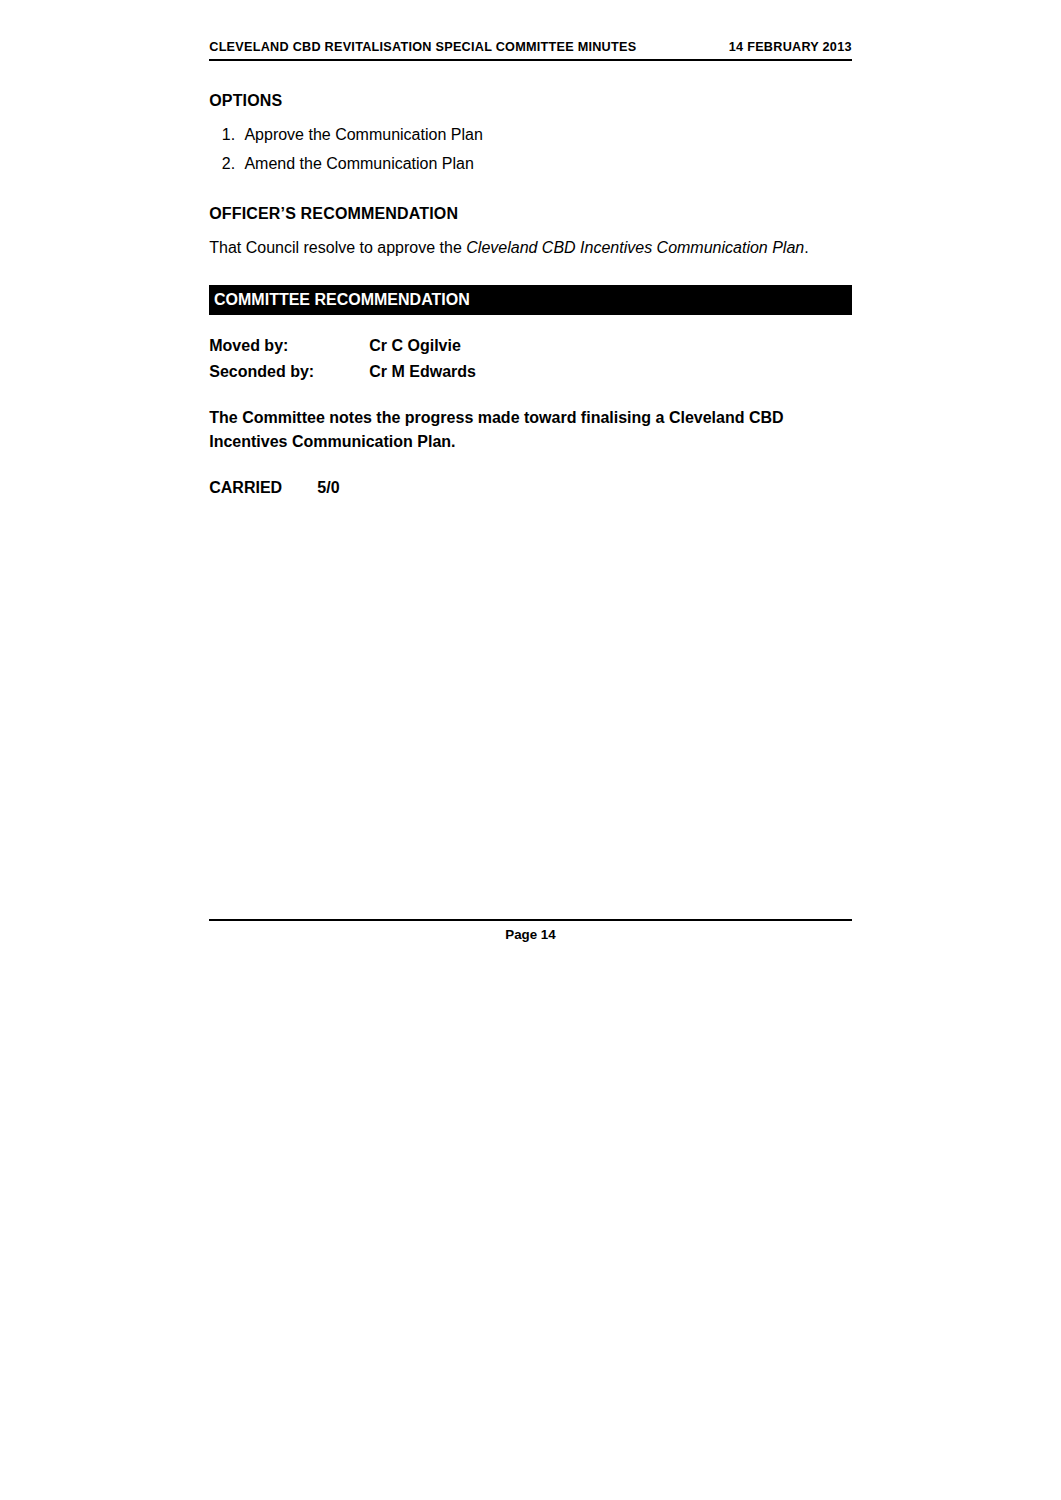Cleveland CBD Revitalisation Special Committee Minutes 14 February 2013
OPTIONS
Approve the Communication Plan
Amend the Communication Plan
OFFICER’S RECOMMENDATION
That Council resolve to approve the Cleveland CBD Incentives Communication Plan.
COMMITTEE RECOMMENDATION
| Moved by: | Cr C Ogilvie |
| Seconded by: | Cr M Edwards |
The Committee notes the progress made toward finalising a Cleveland CBD Incentives Communication Plan.
CARRIED5/0
Page 14